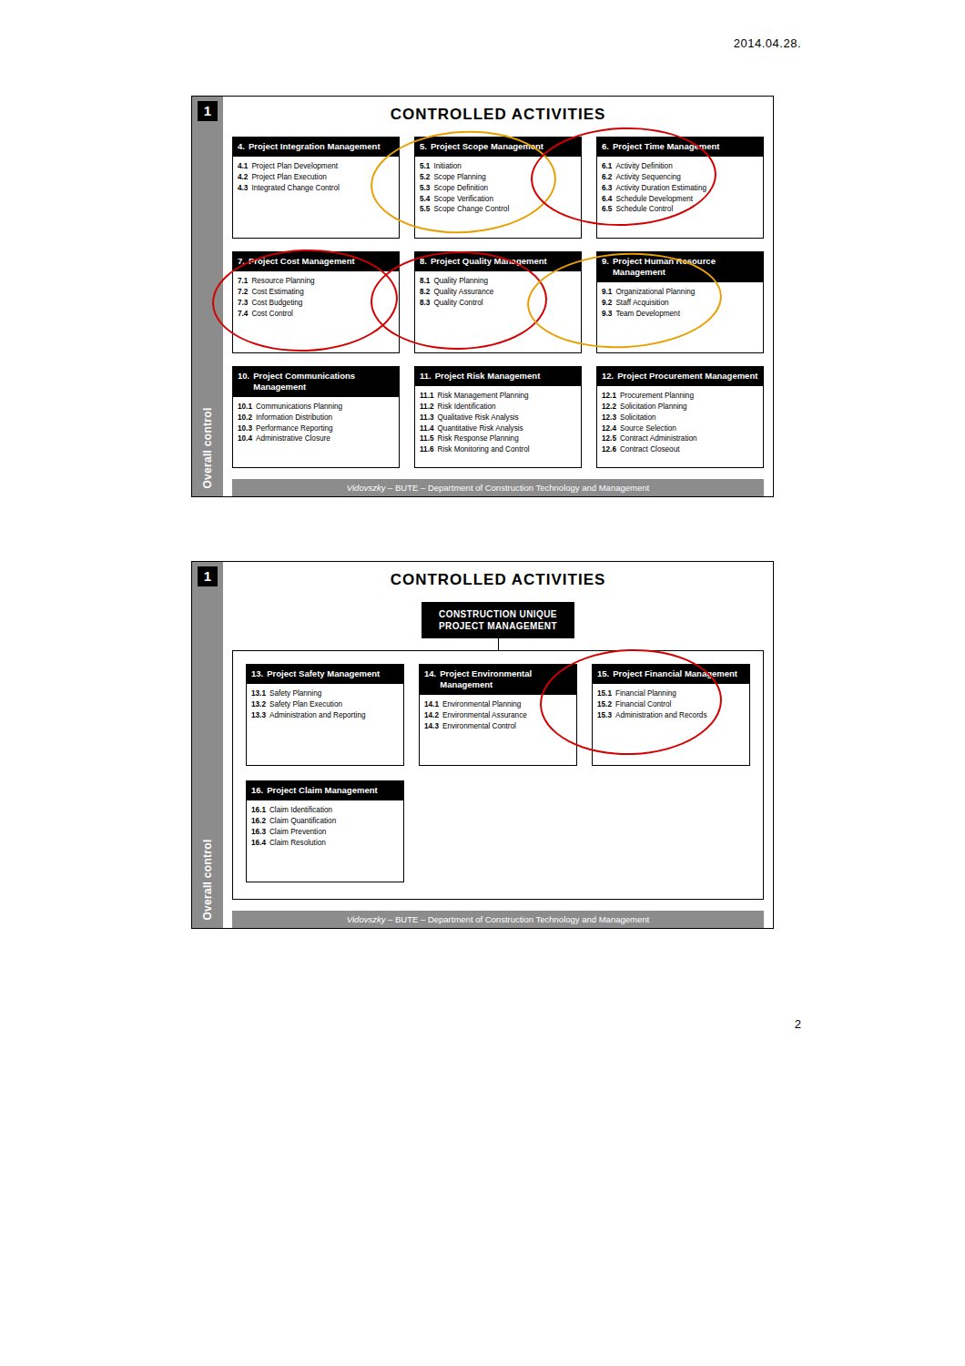2014.04.28.
1
Overall control
CONTROLLED ACTIVITIES
4. Project Integration Management
4.1 Project Plan Development
4.2 Project Plan Execution
4.3 Integrated Change Control
5. Project Scope Management
5.1 Initiation
5.2 Scope Planning
5.3 Scope Definition
5.4 Scope Verification
5.5 Scope Change Control
6. Project Time Management
6.1 Activity Definition
6.2 Activity Sequencing
6.3 Activity Duration Estimating
6.4 Schedule Development
6.5 Schedule Control
7. Project Cost Management
7.1 Resource Planning
7.2 Cost Estimating
7.3 Cost Budgeting
7.4 Cost Control
8. Project Quality Management
8.1 Quality Planning
8.2 Quality Assurance
8.3 Quality Control
9. Project Human Resource Management
9.1 Organizational Planning
9.2 Staff Acquisition
9.3 Team Development
10. Project Communications Management
10.1 Communications Planning
10.2 Information Distribution
10.3 Performance Reporting
10.4 Administrative Closure
11. Project Risk Management
11.1 Risk Management Planning
11.2 Risk Identification
11.3 Qualitative Risk Analysis
11.4 Quantitative Risk Analysis
11.5 Risk Response Planning
11.6 Risk Monitoring and Control
12. Project Procurement Management
12.1 Procurement Planning
12.2 Solicitation Planning
12.3 Solicitation
12.4 Source Selection
12.5 Contract Administration
12.6 Contract Closeout
Vidovszky – BUTE – Department of Construction Technology and Management
1
Overall control
CONTROLLED ACTIVITIES
CONSTRUCTION UNIQUE
PROJECT MANAGEMENT
13. Project Safety Management
13.1 Safety Planning
13.2 Safety Plan Execution
13.3 Administration and Reporting
14. Project Environmental Management
14.1 Environmental Planning
14.2 Environmental Assurance
14.3 Environmental Control
15. Project Financial Management
15.1 Financial Planning
15.2 Financial Control
15.3 Administration and Records
16. Project Claim Management
16.1 Claim Identification
16.2 Claim Quantification
16.3 Claim Prevention
16.4 Claim Resolution
Vidovszky – BUTE – Department of Construction Technology and Management
2